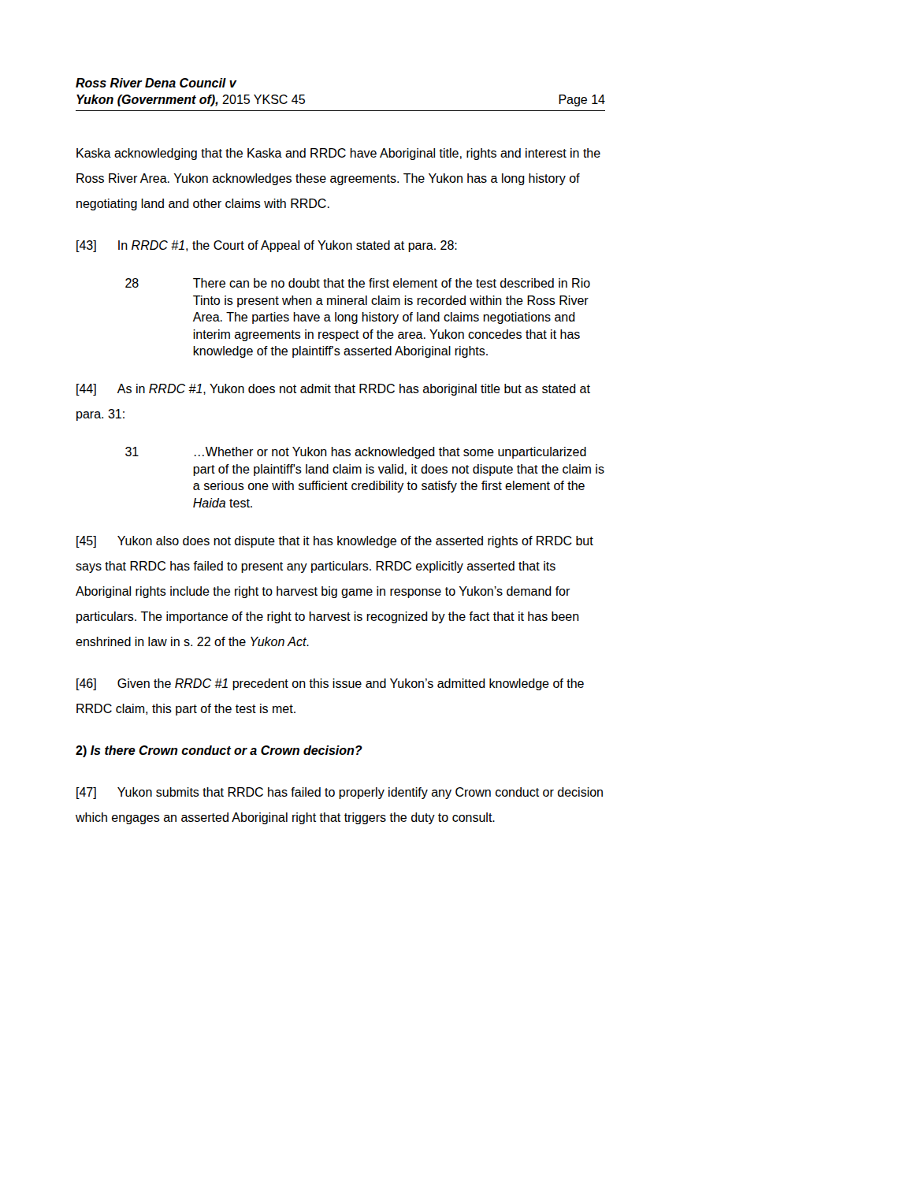Ross River Dena Council v
Yukon (Government of), 2015 YKSC 45 Page 14
Kaska acknowledging that the Kaska and RRDC have Aboriginal title, rights and interest in the Ross River Area. Yukon acknowledges these agreements. The Yukon has a long history of negotiating land and other claims with RRDC.
[43] In RRDC #1, the Court of Appeal of Yukon stated at para. 28:
28 There can be no doubt that the first element of the test described in Rio Tinto is present when a mineral claim is recorded within the Ross River Area. The parties have a long history of land claims negotiations and interim agreements in respect of the area. Yukon concedes that it has knowledge of the plaintiff's asserted Aboriginal rights.
[44] As in RRDC #1, Yukon does not admit that RRDC has aboriginal title but as stated at para. 31:
31…Whether or not Yukon has acknowledged that some unparticularized part of the plaintiff's land claim is valid, it does not dispute that the claim is a serious one with sufficient credibility to satisfy the first element of the Haida test.
[45] Yukon also does not dispute that it has knowledge of the asserted rights of RRDC but says that RRDC has failed to present any particulars. RRDC explicitly asserted that its Aboriginal rights include the right to harvest big game in response to Yukon’s demand for particulars. The importance of the right to harvest is recognized by the fact that it has been enshrined in law in s. 22 of the Yukon Act.
[46] Given the RRDC #1 precedent on this issue and Yukon’s admitted knowledge of the RRDC claim, this part of the test is met.
2) Is there Crown conduct or a Crown decision?
[47] Yukon submits that RRDC has failed to properly identify any Crown conduct or decision which engages an asserted Aboriginal right that triggers the duty to consult.